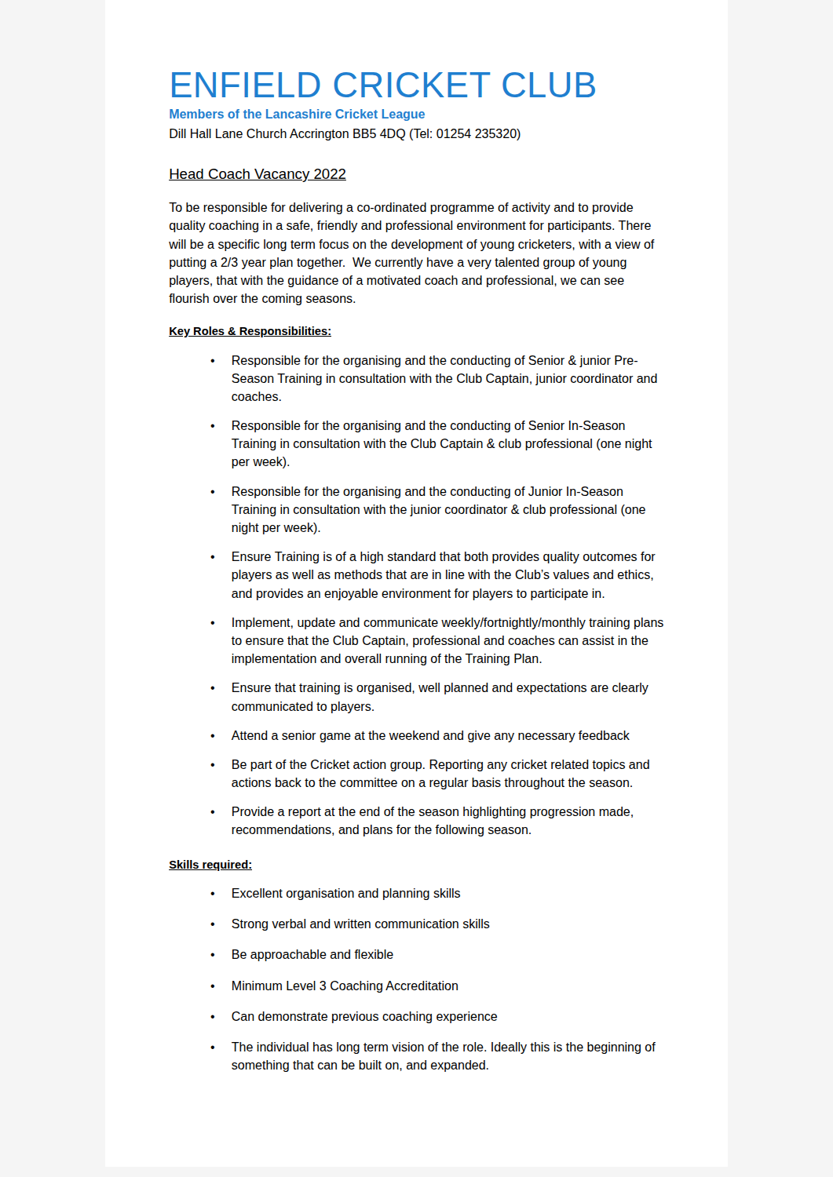Enfield Cricket Club
Members of the Lancashire Cricket League
Dill Hall Lane Church Accrington BB5 4DQ (Tel: 01254 235320)
Head Coach Vacancy 2022
To be responsible for delivering a co-ordinated programme of activity and to provide quality coaching in a safe, friendly and professional environment for participants. There will be a specific long term focus on the development of young cricketers, with a view of putting a 2/3 year plan together. We currently have a very talented group of young players, that with the guidance of a motivated coach and professional, we can see flourish over the coming seasons.
Key Roles & Responsibilities:
Responsible for the organising and the conducting of Senior & junior Pre-Season Training in consultation with the Club Captain, junior coordinator and coaches.
Responsible for the organising and the conducting of Senior In-Season Training in consultation with the Club Captain & club professional (one night per week).
Responsible for the organising and the conducting of Junior In-Season Training in consultation with the junior coordinator & club professional (one night per week).
Ensure Training is of a high standard that both provides quality outcomes for players as well as methods that are in line with the Club’s values and ethics, and provides an enjoyable environment for players to participate in.
Implement, update and communicate weekly/fortnightly/monthly training plans to ensure that the Club Captain, professional and coaches can assist in the implementation and overall running of the Training Plan.
Ensure that training is organised, well planned and expectations are clearly communicated to players.
Attend a senior game at the weekend and give any necessary feedback
Be part of the Cricket action group. Reporting any cricket related topics and actions back to the committee on a regular basis throughout the season.
Provide a report at the end of the season highlighting progression made, recommendations, and plans for the following season.
Skills required:
Excellent organisation and planning skills
Strong verbal and written communication skills
Be approachable and flexible
Minimum Level 3 Coaching Accreditation
Can demonstrate previous coaching experience
The individual has long term vision of the role. Ideally this is the beginning of something that can be built on, and expanded.